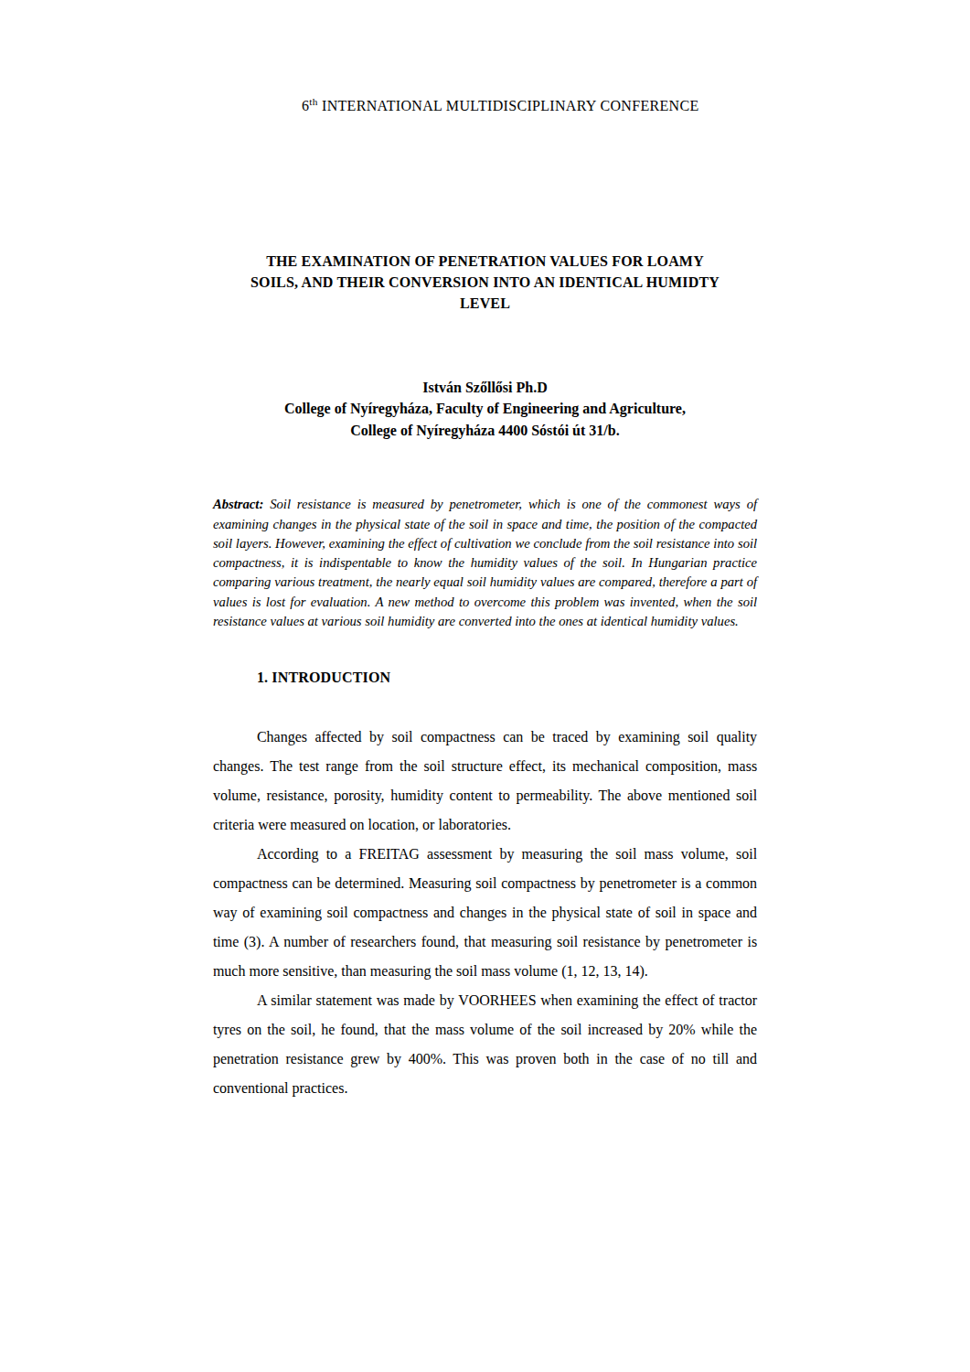6th INTERNATIONAL MULTIDISCIPLINARY CONFERENCE
THE EXAMINATION OF PENETRATION VALUES FOR LOAMY
SOILS, AND THEIR CONVERSION INTO AN IDENTICAL HUMIDTY
LEVEL
István Szőllősi Ph.D
College of Nyíregyháza, Faculty of Engineering and Agriculture,
College of Nyíregyháza 4400 Sóstói út 31/b.
Abstract: Soil resistance is measured by penetrometer, which is one of the commonest ways of examining changes in the physical state of the soil in space and time, the position of the compacted soil layers. However, examining the effect of cultivation we conclude from the soil resistance into soil compactness, it is indispentable to know the humidity values of the soil. In Hungarian practice comparing various treatment, the nearly equal soil humidity values are compared, therefore a part of values is lost for evaluation. A new method to overcome this problem was invented, when the soil resistance values at various soil humidity are converted into the ones at identical humidity values.
1. INTRODUCTION
Changes affected by soil compactness can be traced by examining soil quality changes. The test range from the soil structure effect, its mechanical composition, mass volume, resistance, porosity, humidity content to permeability. The above mentioned soil criteria were measured on location, or laboratories.
According to a FREITAG assessment by measuring the soil mass volume, soil compactness can be determined. Measuring soil compactness by penetrometer is a common way of examining soil compactness and changes in the physical state of soil in space and time (3). A number of researchers found, that measuring soil resistance by penetrometer is much more sensitive, than measuring the soil mass volume (1, 12, 13, 14).
A similar statement was made by VOORHEES when examining the effect of tractor tyres on the soil, he found, that the mass volume of the soil increased by 20% while the penetration resistance grew by 400%. This was proven both in the case of no till and conventional practices.